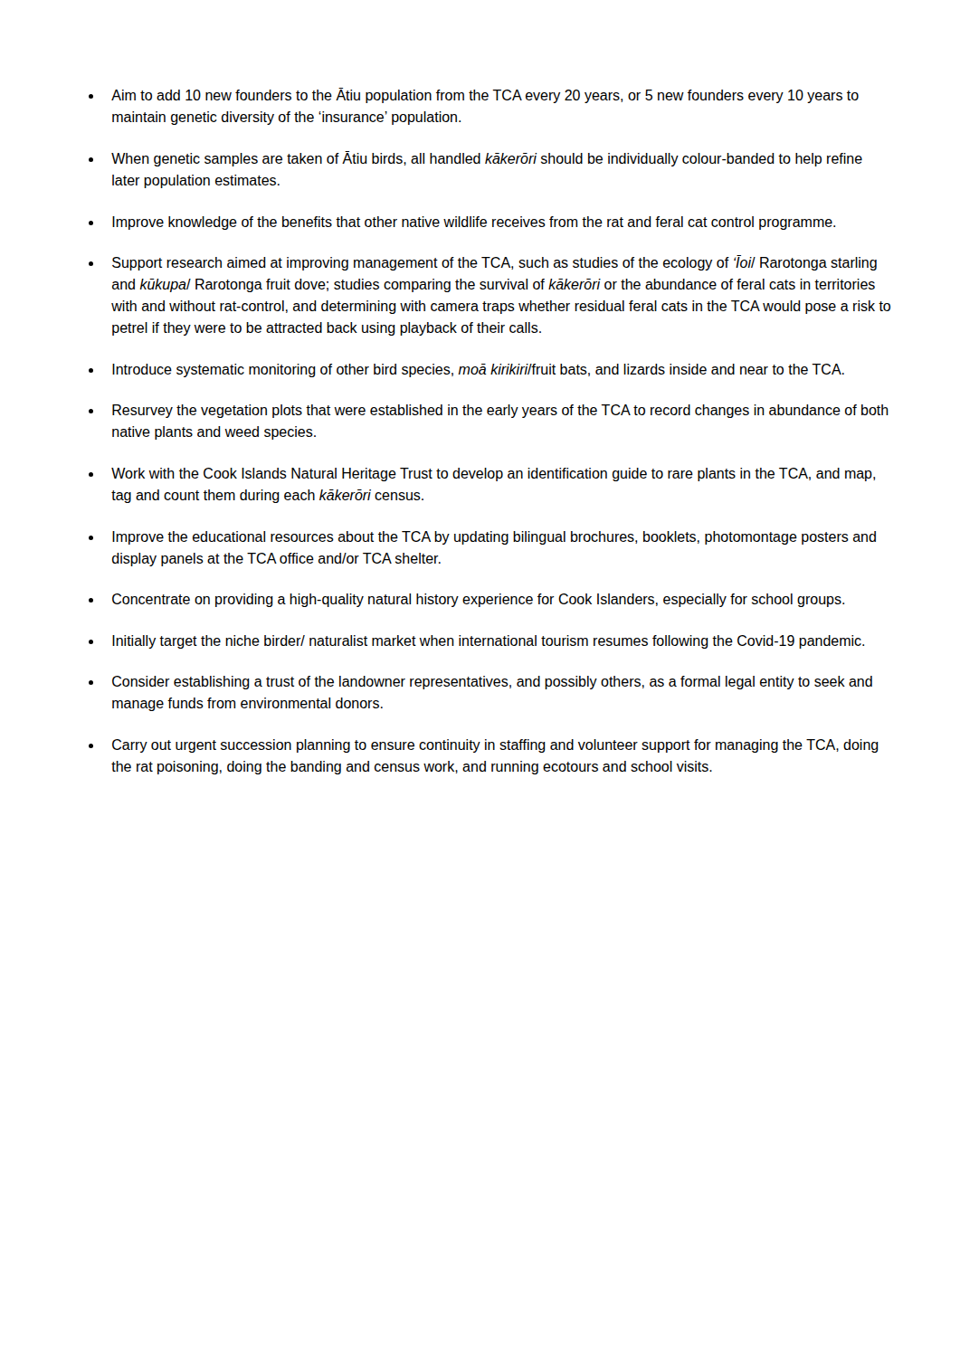Aim to add 10 new founders to the Ātiu population from the TCA every 20 years, or 5 new founders every 10 years to maintain genetic diversity of the ‘insurance’ population.
When genetic samples are taken of Ātiu birds, all handled kākerōri should be individually colour-banded to help refine later population estimates.
Improve knowledge of the benefits that other native wildlife receives from the rat and feral cat control programme.
Support research aimed at improving management of the TCA, such as studies of the ecology of ʻĪoi/ Rarotonga starling and kūkupa/ Rarotonga fruit dove; studies comparing the survival of kākerōri or the abundance of feral cats in territories with and without rat-control, and determining with camera traps whether residual feral cats in the TCA would pose a risk to petrel if they were to be attracted back using playback of their calls.
Introduce systematic monitoring of other bird species, moā kirikiri/fruit bats, and lizards inside and near to the TCA.
Resurvey the vegetation plots that were established in the early years of the TCA to record changes in abundance of both native plants and weed species.
Work with the Cook Islands Natural Heritage Trust to develop an identification guide to rare plants in the TCA, and map, tag and count them during each kākerōri census.
Improve the educational resources about the TCA by updating bilingual brochures, booklets, photomontage posters and display panels at the TCA office and/or TCA shelter.
Concentrate on providing a high-quality natural history experience for Cook Islanders, especially for school groups.
Initially target the niche birder/ naturalist market when international tourism resumes following the Covid-19 pandemic.
Consider establishing a trust of the landowner representatives, and possibly others, as a formal legal entity to seek and manage funds from environmental donors.
Carry out urgent succession planning to ensure continuity in staffing and volunteer support for managing the TCA, doing the rat poisoning, doing the banding and census work, and running ecotours and school visits.